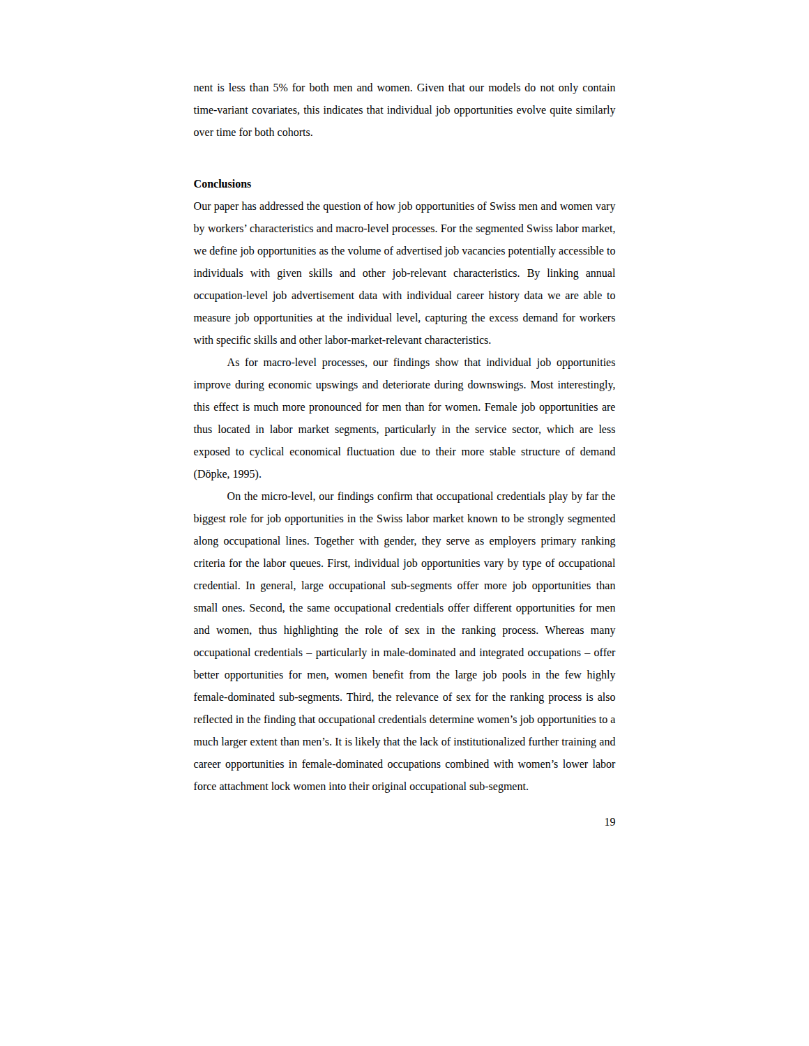nent is less than 5% for both men and women. Given that our models do not only contain time-variant covariates, this indicates that individual job opportunities evolve quite similarly over time for both cohorts.
Conclusions
Our paper has addressed the question of how job opportunities of Swiss men and women vary by workers’ characteristics and macro-level processes. For the segmented Swiss labor market, we define job opportunities as the volume of advertised job vacancies potentially accessible to individuals with given skills and other job-relevant characteristics. By linking annual occupation-level job advertisement data with individual career history data we are able to measure job opportunities at the individual level, capturing the excess demand for workers with specific skills and other labor-market-relevant characteristics.
As for macro-level processes, our findings show that individual job opportunities improve during economic upswings and deteriorate during downswings. Most interestingly, this effect is much more pronounced for men than for women. Female job opportunities are thus located in labor market segments, particularly in the service sector, which are less exposed to cyclical economical fluctuation due to their more stable structure of demand (Döpke, 1995).
On the micro-level, our findings confirm that occupational credentials play by far the biggest role for job opportunities in the Swiss labor market known to be strongly segmented along occupational lines. Together with gender, they serve as employers primary ranking criteria for the labor queues. First, individual job opportunities vary by type of occupational credential. In general, large occupational sub-segments offer more job opportunities than small ones. Second, the same occupational credentials offer different opportunities for men and women, thus highlighting the role of sex in the ranking process. Whereas many occupational credentials – particularly in male-dominated and integrated occupations – offer better opportunities for men, women benefit from the large job pools in the few highly female-dominated sub-segments. Third, the relevance of sex for the ranking process is also reflected in the finding that occupational credentials determine women’s job opportunities to a much larger extent than men’s. It is likely that the lack of institutionalized further training and career opportunities in female-dominated occupations combined with women’s lower labor force attachment lock women into their original occupational sub-segment.
19